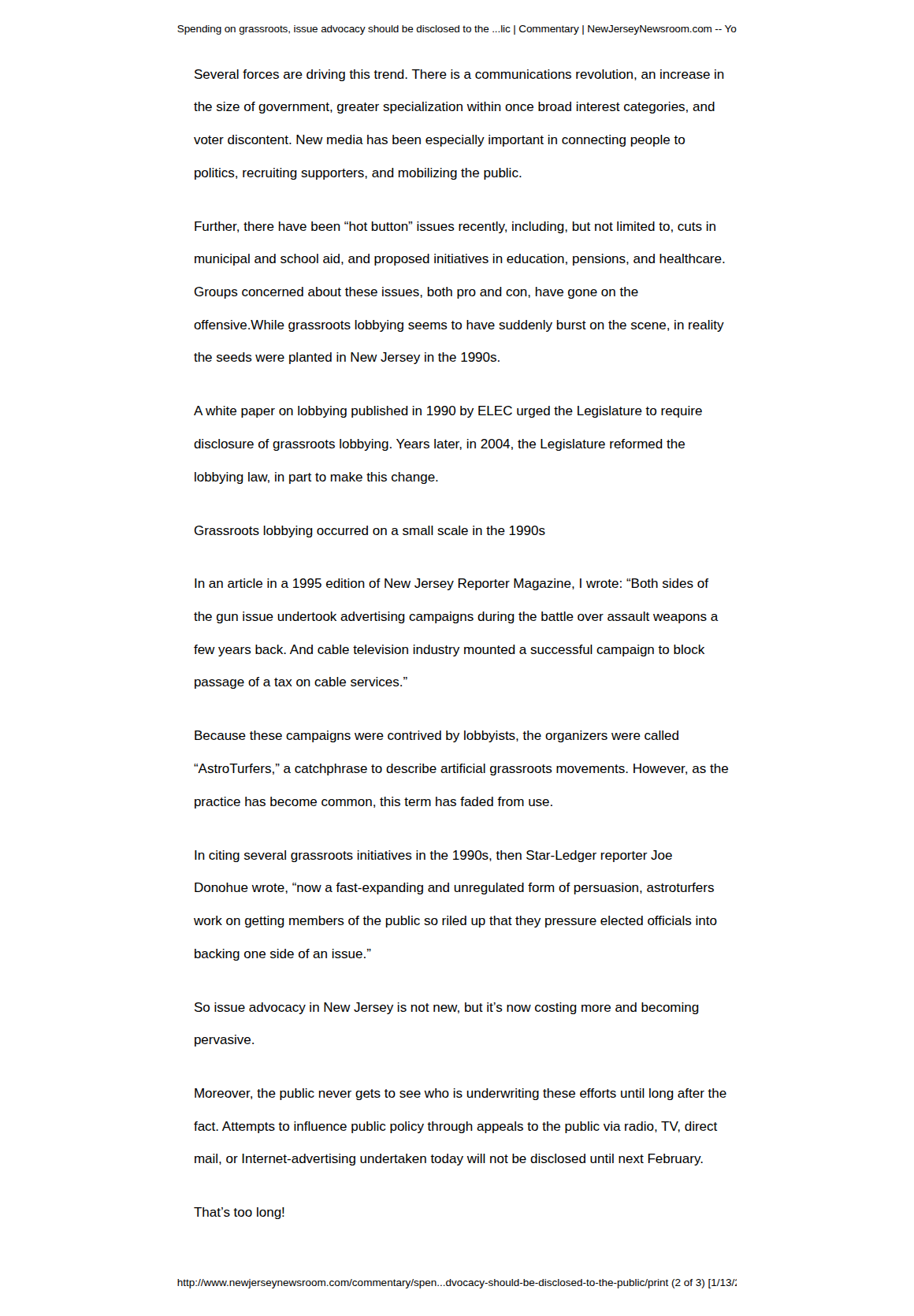Spending on grassroots, issue advocacy should be disclosed to the ...lic | Commentary | NewJerseyNewsroom.com -- Your State. Your News.
Several forces are driving this trend. There is a communications revolution, an increase in the size of government, greater specialization within once broad interest categories, and voter discontent. New media has been especially important in connecting people to politics, recruiting supporters, and mobilizing the public.
Further, there have been “hot button” issues recently, including, but not limited to, cuts in municipal and school aid, and proposed initiatives in education, pensions, and healthcare. Groups concerned about these issues, both pro and con, have gone on the offensive.While grassroots lobbying seems to have suddenly burst on the scene, in reality the seeds were planted in New Jersey in the 1990s.
A white paper on lobbying published in 1990 by ELEC urged the Legislature to require disclosure of grassroots lobbying. Years later, in 2004, the Legislature reformed the lobbying law, in part to make this change.
Grassroots lobbying occurred on a small scale in the 1990s
In an article in a 1995 edition of New Jersey Reporter Magazine, I wrote: “Both sides of the gun issue undertook advertising campaigns during the battle over assault weapons a few years back. And cable television industry mounted a successful campaign to block passage of a tax on cable services.”
Because these campaigns were contrived by lobbyists, the organizers were called “AstroTurfers,” a catchphrase to describe artificial grassroots movements. However, as the practice has become common, this term has faded from use.
In citing several grassroots initiatives in the 1990s, then Star-Ledger reporter Joe Donohue wrote, “now a fast-expanding and unregulated form of persuasion, astroturfers work on getting members of the public so riled up that they pressure elected officials into backing one side of an issue.”
So issue advocacy in New Jersey is not new, but it’s now costing more and becoming pervasive.
Moreover, the public never gets to see who is underwriting these efforts until long after the fact. Attempts to influence public policy through appeals to the public via radio, TV, direct mail, or Internet-advertising undertaken today will not be disclosed until next February.
That’s too long!
http://www.newjerseynewsroom.com/commentary/spen...dvocacy-should-be-disclosed-to-the-public/print (2 of 3) [1/13/2012 4:32:15 PM]